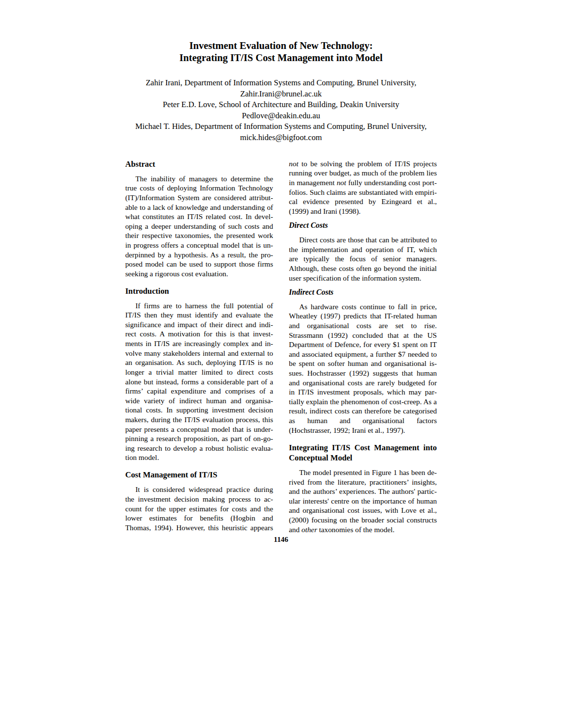Investment Evaluation of New Technology:
Integrating IT/IS Cost Management into Model
Zahir Irani, Department of Information Systems and Computing, Brunel University,
Zahir.Irani@brunel.ac.uk Peter E.D. Love, School of Architecture and Building, Deakin University
Pedlove@deakin.edu.au Michael T. Hides, Department of Information Systems and Computing, Brunel University,
mick.hides@bigfoot.com
Abstract
The inability of managers to determine the true costs of deploying Information Technology (IT)/Information System are considered attributable to a lack of knowledge and understanding of what constitutes an IT/IS related cost. In developing a deeper understanding of such costs and their respective taxonomies, the presented work in progress offers a conceptual model that is underpinned by a hypothesis. As a result, the proposed model can be used to support those firms seeking a rigorous cost evaluation.
Introduction
If firms are to harness the full potential of IT/IS then they must identify and evaluate the significance and impact of their direct and indirect costs. A motivation for this is that investments in IT/IS are increasingly complex and involve many stakeholders internal and external to an organisation. As such, deploying IT/IS is no longer a trivial matter limited to direct costs alone but instead, forms a considerable part of a firms’ capital expenditure and comprises of a wide variety of indirect human and organisational costs. In supporting investment decision makers, during the IT/IS evaluation process, this paper presents a conceptual model that is underpinning a research proposition, as part of on-going research to develop a robust holistic evaluation model.
Cost Management of IT/IS
It is considered widespread practice during the investment decision making process to account for the upper estimates for costs and the lower estimates for benefits (Hogbin and Thomas, 1994). However, this heuristic appears not to be solving the problem of IT/IS projects running over budget, as much of the problem lies in management not fully understanding cost portfolios. Such claims are substantiated with empirical evidence presented by Ezingeard et al., (1999) and Irani (1998).
Direct Costs
Direct costs are those that can be attributed to the implementation and operation of IT, which are typically the focus of senior managers. Although, these costs often go beyond the initial user specification of the information system.
Indirect Costs
As hardware costs continue to fall in price, Wheatley (1997) predicts that IT-related human and organisational costs are set to rise. Strassmann (1992) concluded that at the US Department of Defence, for every $1 spent on IT and associated equipment, a further $7 needed to be spent on softer human and organisational issues. Hochstrasser (1992) suggests that human and organisational costs are rarely budgeted for in IT/IS investment proposals, which may partially explain the phenomenon of cost-creep. As a result, indirect costs can therefore be categorised as human and organisational factors (Hochstrasser, 1992; Irani et al., 1997).
Integrating IT/IS Cost Management into Conceptual Model
The model presented in Figure 1 has been derived from the literature, practitioners’ insights, and the authors’ experiences. The authors' particular interests' centre on the importance of human and organisational cost issues, with Love et al., (2000) focusing on the broader social constructs and other taxonomies of the model.
1146